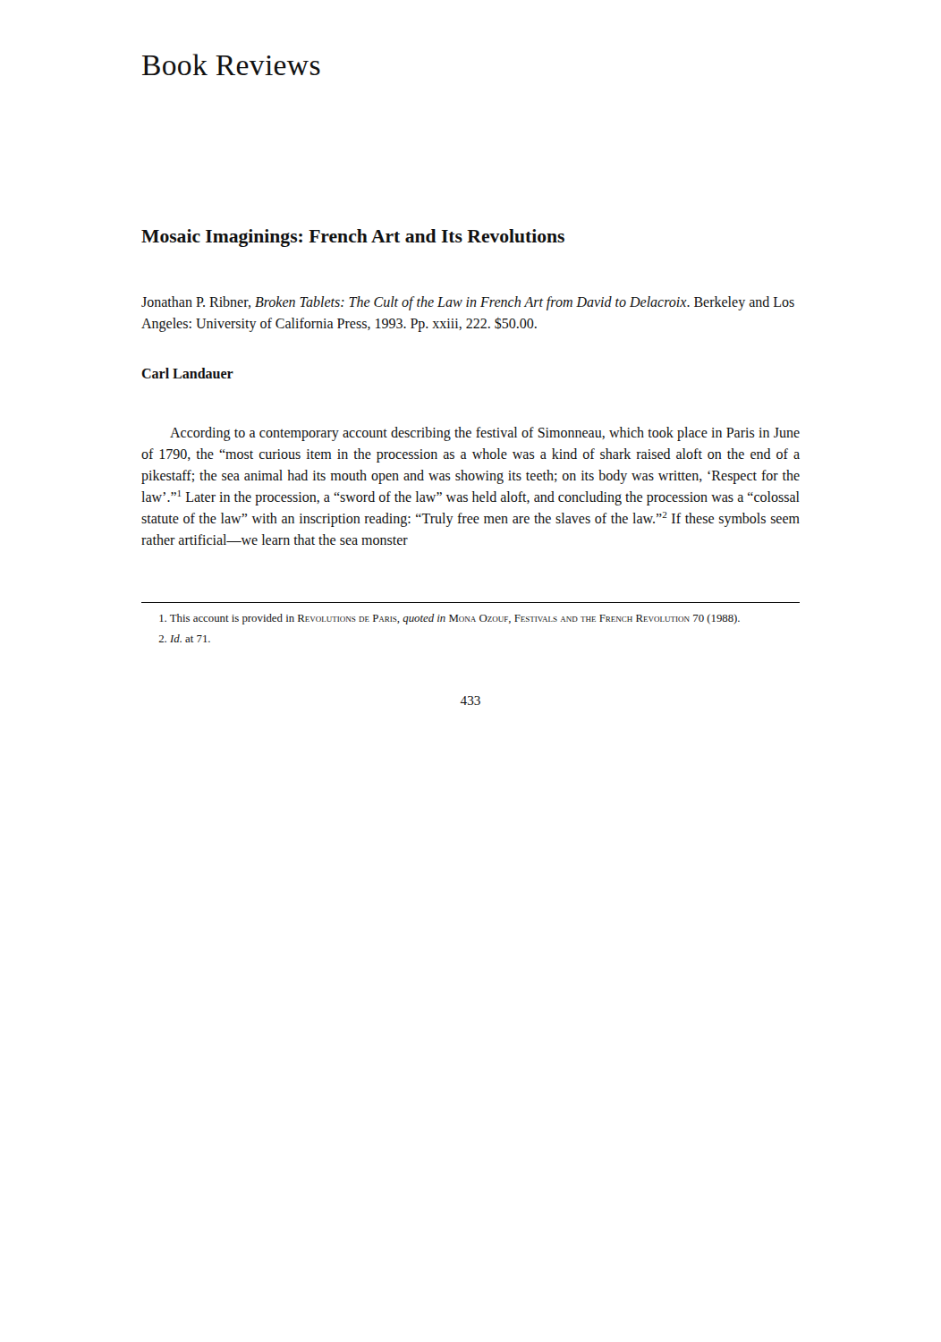Book Reviews
Mosaic Imaginings: French Art and Its Revolutions
Jonathan P. Ribner, Broken Tablets: The Cult of the Law in French Art from David to Delacroix. Berkeley and Los Angeles: University of California Press, 1993. Pp. xxiii, 222. $50.00.
Carl Landauer
According to a contemporary account describing the festival of Simonneau, which took place in Paris in June of 1790, the “most curious item in the procession as a whole was a kind of shark raised aloft on the end of a pikestaff; the sea animal had its mouth open and was showing its teeth; on its body was written, ‘Respect for the law’.”1 Later in the procession, a “sword of the law” was held aloft, and concluding the procession was a “colossal statute of the law” with an inscription reading: “Truly free men are the slaves of the law.”2 If these symbols seem rather artificial—we learn that the sea monster
This account is provided in Revolutions de Paris, quoted in Mona Ozouf, Festivals and the French Revolution 70 (1988).
Id. at 71.
433